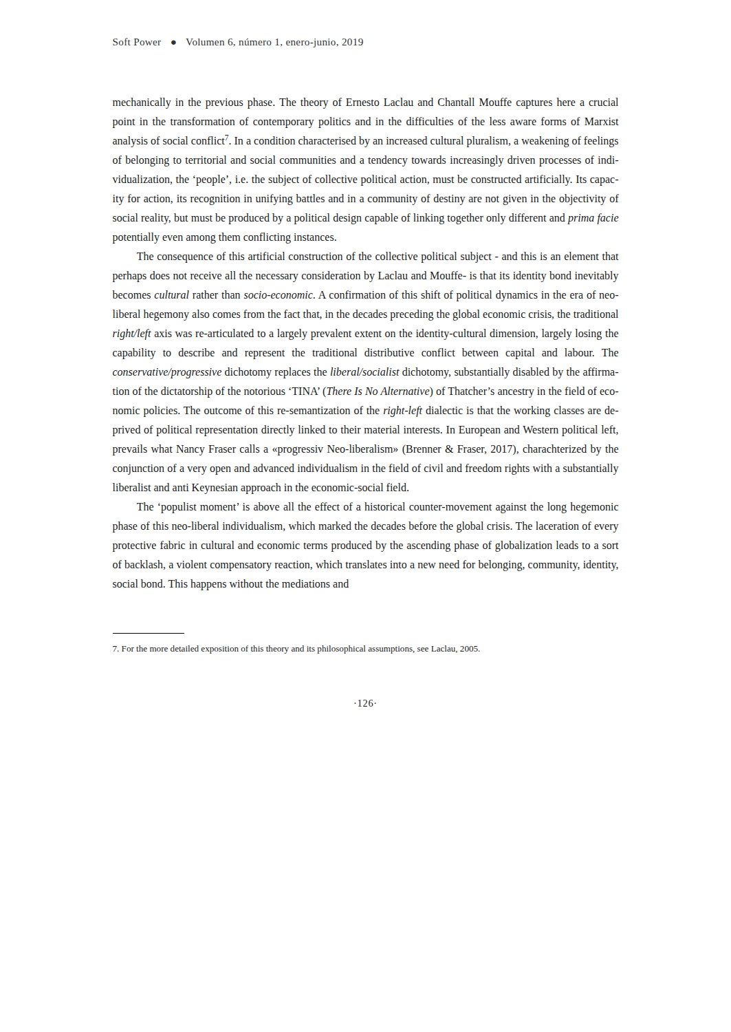Soft Power ● Volumen 6, número 1, enero-junio, 2019
mechanically in the previous phase. The theory of Ernesto Laclau and Chantall Mouffe captures here a crucial point in the transformation of contemporary politics and in the difficulties of the less aware forms of Marxist analysis of social conflict7. In a condition characterised by an increased cultural pluralism, a weakening of feelings of belonging to territorial and social communities and a tendency towards increasingly driven processes of individualization, the ‘people’, i.e. the subject of collective political action, must be constructed artificially. Its capacity for action, its recognition in unifying battles and in a community of destiny are not given in the objectivity of social reality, but must be produced by a political design capable of linking together only different and prima facie potentially even among them conflicting instances.
The consequence of this artificial construction of the collective political subject - and this is an element that perhaps does not receive all the necessary consideration by Laclau and Mouffe- is that its identity bond inevitably becomes cultural rather than socio-economic. A confirmation of this shift of political dynamics in the era of neo-liberal hegemony also comes from the fact that, in the decades preceding the global economic crisis, the traditional right/left axis was re-articulated to a largely prevalent extent on the identity-cultural dimension, largely losing the capability to describe and represent the traditional distributive conflict between capital and labour. The conservative/progressive dichotomy replaces the liberal/socialist dichotomy, substantially disabled by the affirmation of the dictatorship of the notorious ‘TINA’ (There Is No Alternative) of Thatcher’s ancestry in the field of economic policies. The outcome of this re-semantization of the right-left dialectic is that the working classes are deprived of political representation directly linked to their material interests. In European and Western political left, prevails what Nancy Fraser calls a «progressiv Neo-liberalism» (Brenner & Fraser, 2017), charachterized by the conjunction of a very open and advanced individualism in the field of civil and freedom rights with a substantially liberalist and anti Keynesian approach in the economic-social field.
The ‘populist moment’ is above all the effect of a historical counter-movement against the long hegemonic phase of this neo-liberal individualism, which marked the decades before the global crisis. The laceration of every protective fabric in cultural and economic terms produced by the ascending phase of globalization leads to a sort of backlash, a violent compensatory reaction, which translates into a new need for belonging, community, identity, social bond. This happens without the mediations and
7. For the more detailed exposition of this theory and its philosophical assumptions, see Laclau, 2005.
·126·